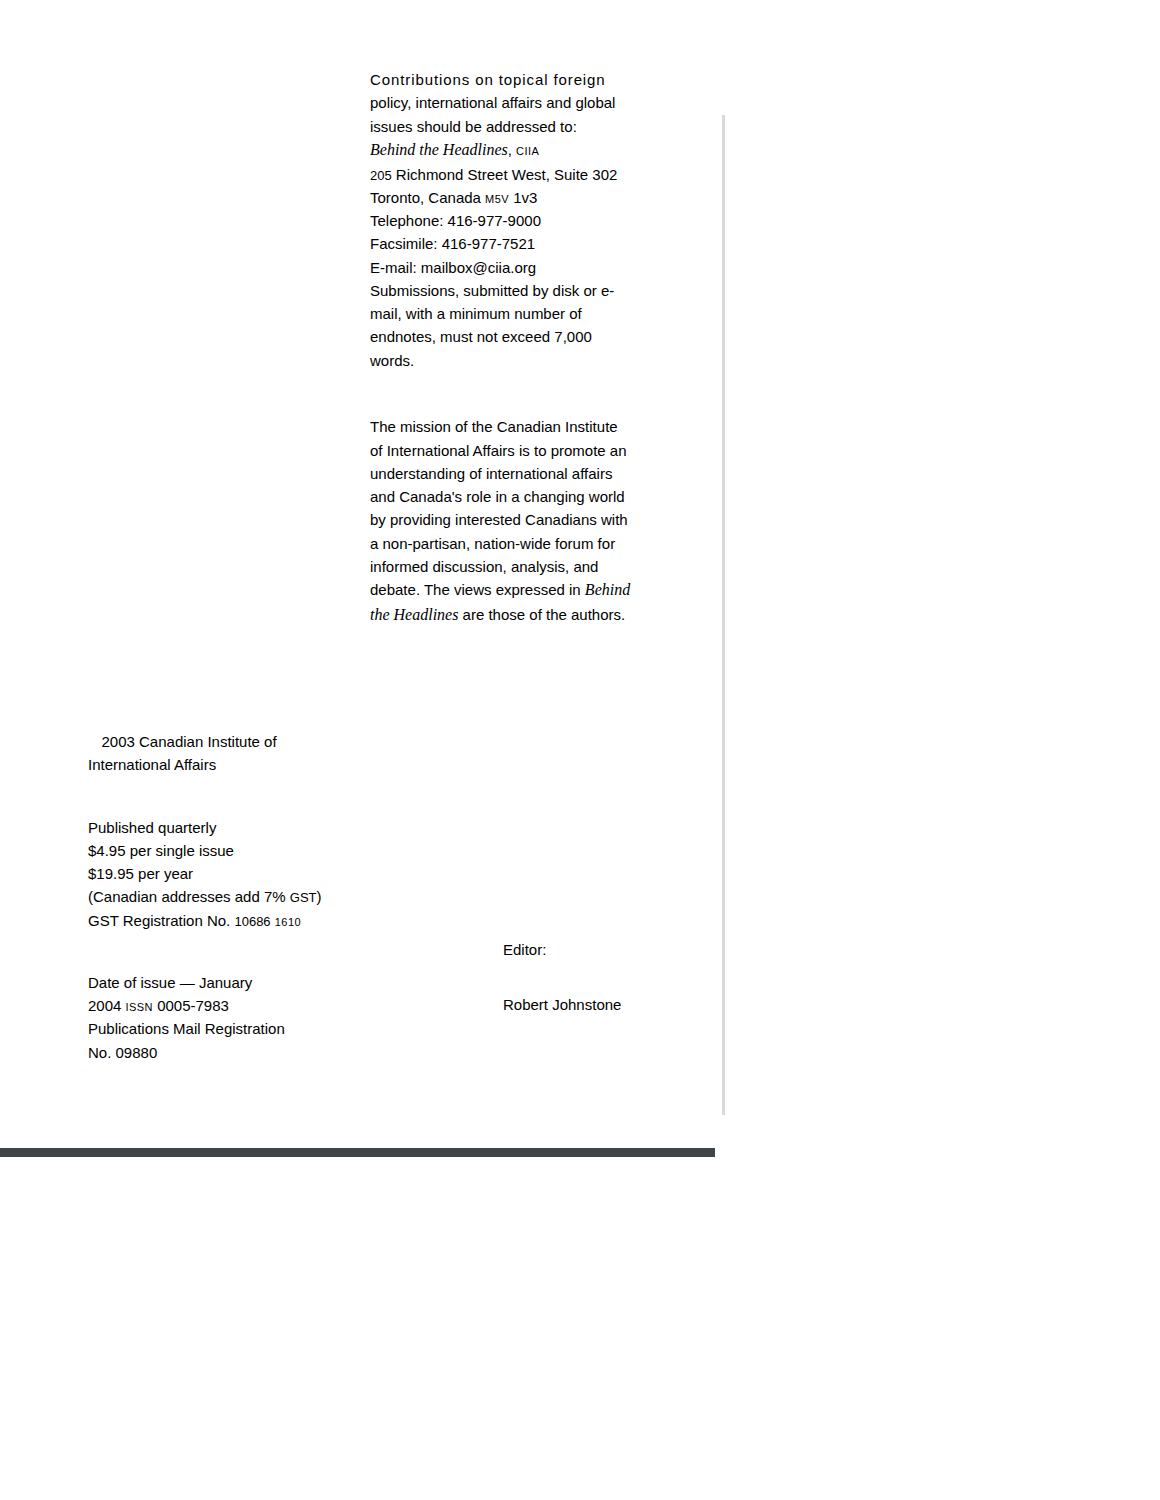Contributions on topical foreign
policy, international affairs and global
issues should be addressed to:
Behind the Headlines, CIIA
205 Richmond Street West, Suite 302
Toronto, Canada M5V 1v3
Telephone: 416-977-9000
Facsimile: 416-977-7521
E-mail: mailbox@ciia.org
Submissions, submitted by disk or e-
mail, with a minimum number of
endnotes, must not exceed 7,000
words.
The mission of the Canadian Institute
of International Affairs is to promote an
understanding of international affairs
and Canada's role in a changing world
by providing interested Canadians with
a non-partisan, nation-wide forum for
informed discussion, analysis, and
debate. The views expressed in Behind
the Headlines are those of the authors.
2003 Canadian Institute of
International Affairs
Published quarterly
$4.95 per single issue
$19.95 per year
(Canadian addresses add 7% GST)
GST Registration No. 10686 1610
Date of issue — January
2004 ISSN 0005-7983
Publications Mail Registration
No. 09880
Editor:
Robert Johnstone